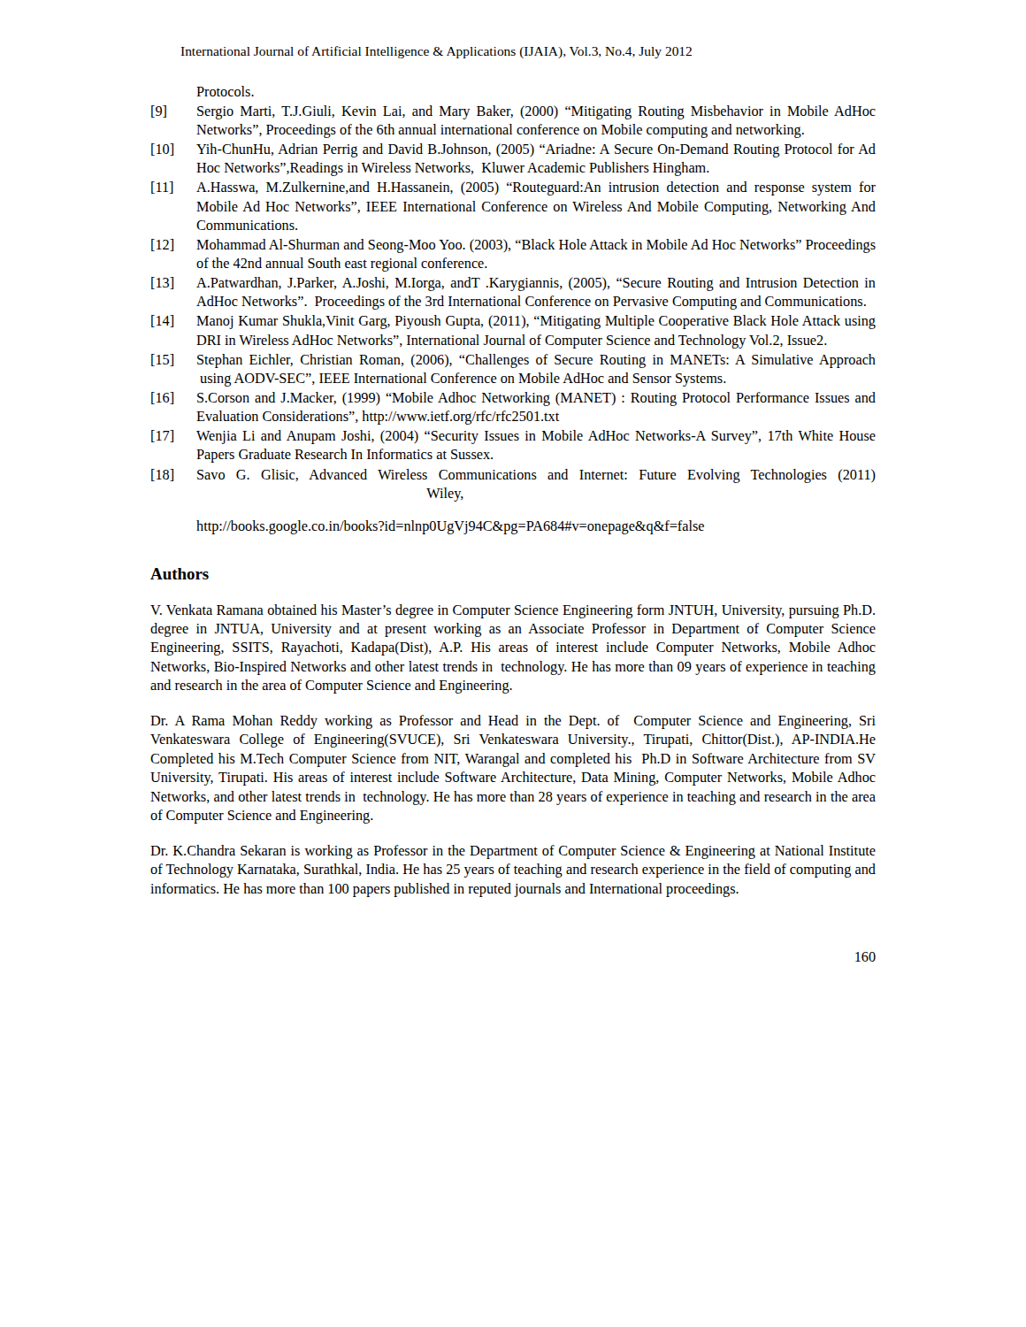International Journal of Artificial Intelligence & Applications (IJAIA), Vol.3, No.4, July 2012
Protocols.
[9] Sergio Marti, T.J.Giuli, Kevin Lai, and Mary Baker, (2000) “Mitigating Routing Misbehavior in Mobile AdHoc Networks”, Proceedings of the 6th annual international conference on Mobile computing and networking.
[10] Yih-ChunHu, Adrian Perrig and David B.Johnson, (2005) “Ariadne: A Secure On-Demand Routing Protocol for Ad Hoc Networks”,Readings in Wireless Networks, Kluwer Academic Publishers Hingham.
[11] A.Hasswa, M.Zulkernine,and H.Hassanein, (2005) “Routeguard:An intrusion detection and response system for Mobile Ad Hoc Networks”, IEEE International Conference on Wireless And Mobile Computing, Networking And Communications.
[12] Mohammad Al-Shurman and Seong-Moo Yoo. (2003), “Black Hole Attack in Mobile Ad Hoc Networks” Proceedings of the 42nd annual South east regional conference.
[13] A.Patwardhan, J.Parker, A.Joshi, M.Iorga, andT .Karygiannis, (2005), “Secure Routing and Intrusion Detection in AdHoc Networks”. Proceedings of the 3rd International Conference on Pervasive Computing and Communications.
[14] Manoj Kumar Shukla,Vinit Garg, Piyoush Gupta, (2011), “Mitigating Multiple Cooperative Black Hole Attack using DRI in Wireless AdHoc Networks”, International Journal of Computer Science and Technology Vol.2, Issue2.
[15] Stephan Eichler, Christian Roman, (2006), “Challenges of Secure Routing in MANETs: A Simulative Approach using AODV-SEC”, IEEE International Conference on Mobile AdHoc and Sensor Systems.
[16] S.Corson and J.Macker, (1999) “Mobile Adhoc Networking (MANET) : Routing Protocol Performance Issues and Evaluation Considerations”, http://www.ietf.org/rfc/rfc2501.txt
[17] Wenjia Li and Anupam Joshi, (2004) “Security Issues in Mobile AdHoc Networks-A Survey”, 17th White House Papers Graduate Research In Informatics at Sussex.
[18] Savo G. Glisic, Advanced Wireless Communications and Internet: Future Evolving Technologies (2011) Wiley,
http://books.google.co.in/books?id=nlnp0UgVj94C&pg=PA684#v=onepage&q&f=false
Authors
V. Venkata Ramana obtained his Master’s degree in Computer Science Engineering form JNTUH, University, pursuing Ph.D. degree in JNTUA, University and at present working as an Associate Professor in Department of Computer Science Engineering, SSITS, Rayachoti, Kadapa(Dist), A.P. His areas of interest include Computer Networks, Mobile Adhoc Networks, Bio-Inspired Networks and other latest trends in technology. He has more than 09 years of experience in teaching and research in the area of Computer Science and Engineering.
Dr. A Rama Mohan Reddy working as Professor and Head in the Dept. of Computer Science and Engineering, Sri Venkateswara College of Engineering(SVUCE), Sri Venkateswara University., Tirupati, Chittor(Dist.), AP-INDIA.He Completed his M.Tech Computer Science from NIT, Warangal and completed his Ph.D in Software Architecture from SV University, Tirupati. His areas of interest include Software Architecture, Data Mining, Computer Networks, Mobile Adhoc Networks, and other latest trends in technology. He has more than 28 years of experience in teaching and research in the area of Computer Science and Engineering.
Dr. K.Chandra Sekaran is working as Professor in the Department of Computer Science & Engineering at National Institute of Technology Karnataka, Surathkal, India. He has 25 years of teaching and research experience in the field of computing and informatics. He has more than 100 papers published in reputed journals and International proceedings.
160